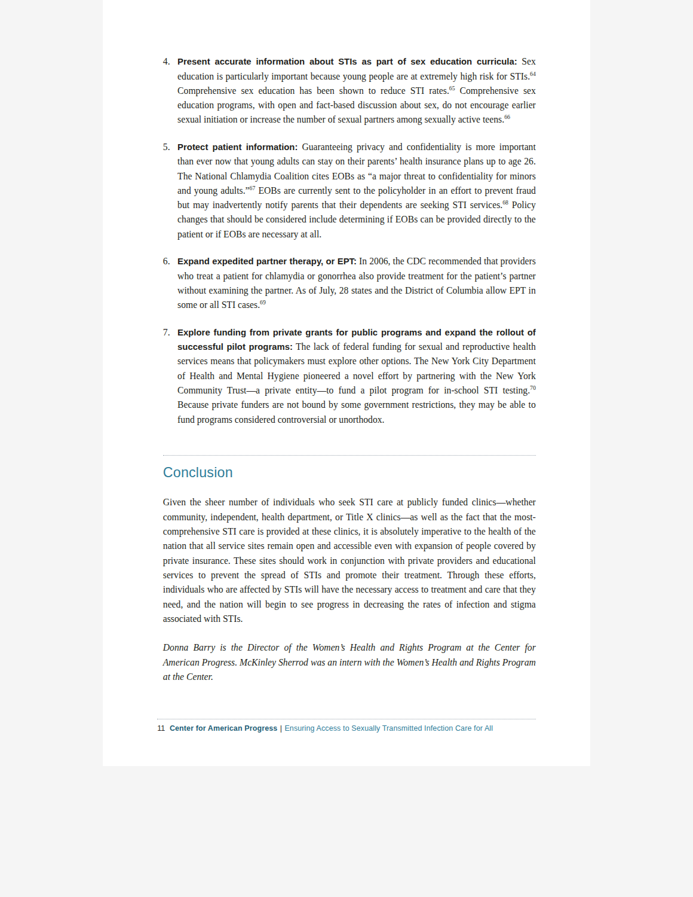Present accurate information about STIs as part of sex education curricula: Sex education is particularly important because young people are at extremely high risk for STIs.64 Comprehensive sex education has been shown to reduce STI rates.65 Comprehensive sex education programs, with open and fact-based discussion about sex, do not encourage earlier sexual initiation or increase the number of sexual partners among sexually active teens.66
Protect patient information: Guaranteeing privacy and confidentiality is more important than ever now that young adults can stay on their parents’ health insurance plans up to age 26. The National Chlamydia Coalition cites EOBs as “a major threat to confidentiality for minors and young adults.”67 EOBs are currently sent to the policyholder in an effort to prevent fraud but may inadvertently notify parents that their dependents are seeking STI services.68 Policy changes that should be considered include determining if EOBs can be provided directly to the patient or if EOBs are necessary at all.
Expand expedited partner therapy, or EPT: In 2006, the CDC recommended that providers who treat a patient for chlamydia or gonorrhea also provide treatment for the patient’s partner without examining the partner. As of July, 28 states and the District of Columbia allow EPT in some or all STI cases.69
Explore funding from private grants for public programs and expand the rollout of successful pilot programs: The lack of federal funding for sexual and reproductive health services means that policymakers must explore other options. The New York City Department of Health and Mental Hygiene pioneered a novel effort by partnering with the New York Community Trust—a private entity—to fund a pilot program for in-school STI testing.70 Because private funders are not bound by some government restrictions, they may be able to fund programs considered controversial or unorthodox.
Conclusion
Given the sheer number of individuals who seek STI care at publicly funded clinics—whether community, independent, health department, or Title X clinics—as well as the fact that the most-comprehensive STI care is provided at these clinics, it is absolutely imperative to the health of the nation that all service sites remain open and accessible even with expansion of people covered by private insurance. These sites should work in conjunction with private providers and educational services to prevent the spread of STIs and promote their treatment. Through these efforts, individuals who are affected by STIs will have the necessary access to treatment and care that they need, and the nation will begin to see progress in decreasing the rates of infection and stigma associated with STIs.
Donna Barry is the Director of the Women’s Health and Rights Program at the Center for American Progress. McKinley Sherrod was an intern with the Women’s Health and Rights Program at the Center.
11 Center for American Progress|Ensuring Access to Sexually Transmitted Infection Care for All